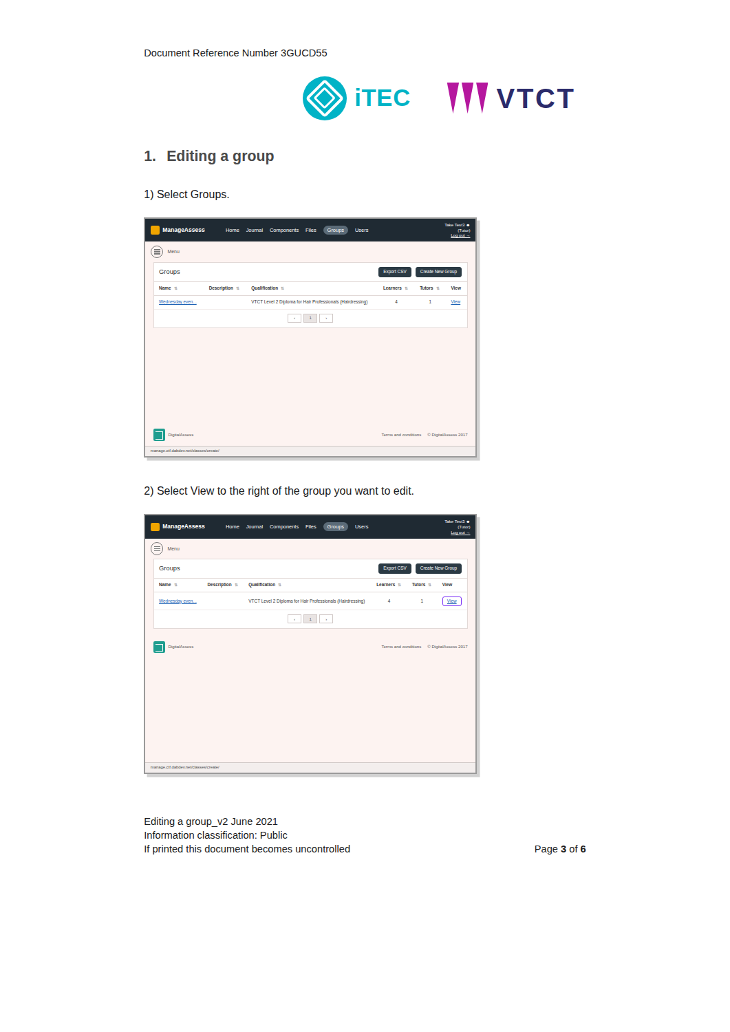Document Reference Number 3GUCD55
i TEC
VTCT
1. Editing a group
1) Select Groups.
ManageAssess
Home Journal Components Files Groups Users
Take Test3 ☻
(Tutor)
Log out →
Menu
Groups
Export CSV Create New Group
| Name ⇅ | Description ⇅ | Qualification ⇅ | Learners ⇅ | Tutors ⇅ | View |
| --- | --- | --- | --- | --- | --- |
| Wednesday even... | | VTCT Level 2 Diploma for Hair Professionals (Hairdressing) | 4 | 1 | View |
‹1›
DigitalAssess
Terms and conditions © DigitalAssess 2017
manage.ctf.dabdev.net/classes/create/
2) Select View to the right of the group you want to edit.
ManageAssess
Home Journal Components Files Groups Users
Take Test3 ☻
(Tutor)
Log out →
Menu
Groups
Export CSV Create New Group
| Name ⇅ | Description ⇅ | Qualification ⇅ | Learners ⇅ | Tutors ⇅ | View |
| --- | --- | --- | --- | --- | --- |
| Wednesday even... | | VTCT Level 2 Diploma for Hair Professionals (Hairdressing) | 4 | 1 | View |
‹1›
DigitalAssess
Terms and conditions © DigitalAssess 2017
manage.ctf.dabdev.net/classes/create/
Editing a group_v2 June 2021
Information classification: Public
If printed this document becomes uncontrolled
Page 3 of 6